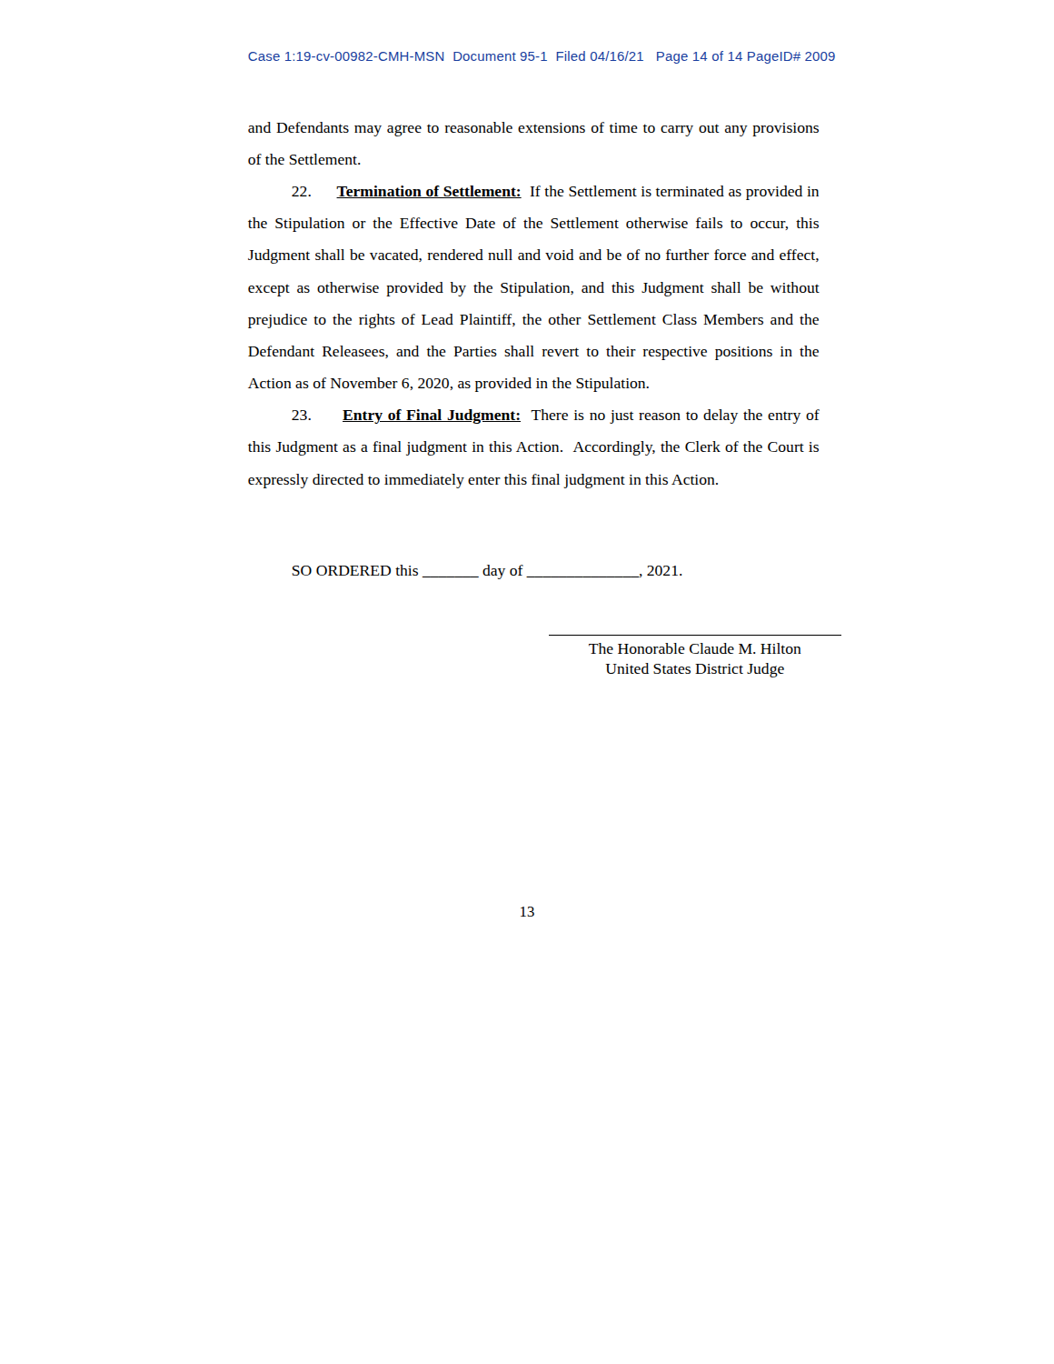Case 1:19-cv-00982-CMH-MSN Document 95-1 Filed 04/16/21 Page 14 of 14 PageID# 2009
and Defendants may agree to reasonable extensions of time to carry out any provisions of the Settlement.
22. Termination of Settlement: If the Settlement is terminated as provided in the Stipulation or the Effective Date of the Settlement otherwise fails to occur, this Judgment shall be vacated, rendered null and void and be of no further force and effect, except as otherwise provided by the Stipulation, and this Judgment shall be without prejudice to the rights of Lead Plaintiff, the other Settlement Class Members and the Defendant Releasees, and the Parties shall revert to their respective positions in the Action as of November 6, 2020, as provided in the Stipulation.
23. Entry of Final Judgment: There is no just reason to delay the entry of this Judgment as a final judgment in this Action. Accordingly, the Clerk of the Court is expressly directed to immediately enter this final judgment in this Action.
SO ORDERED this _______ day of ______________, 2021.
The Honorable Claude M. Hilton
United States District Judge
13